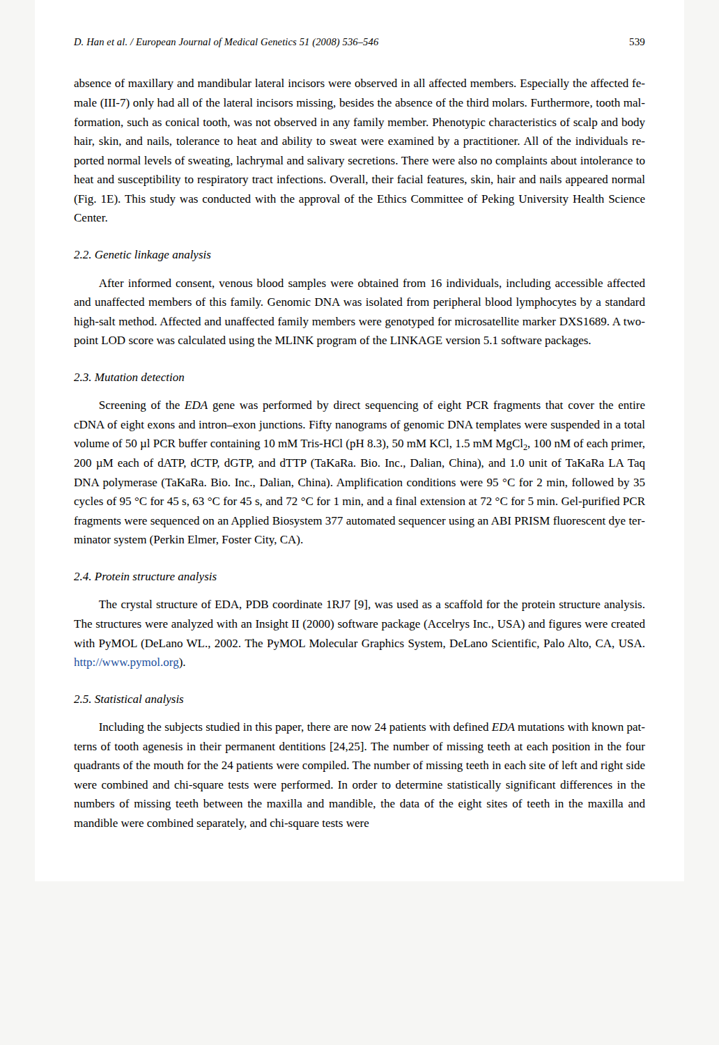D. Han et al. / European Journal of Medical Genetics 51 (2008) 536–546 539
absence of maxillary and mandibular lateral incisors were observed in all affected members. Especially the affected female (III-7) only had all of the lateral incisors missing, besides the absence of the third molars. Furthermore, tooth malformation, such as conical tooth, was not observed in any family member. Phenotypic characteristics of scalp and body hair, skin, and nails, tolerance to heat and ability to sweat were examined by a practitioner. All of the individuals reported normal levels of sweating, lachrymal and salivary secretions. There were also no complaints about intolerance to heat and susceptibility to respiratory tract infections. Overall, their facial features, skin, hair and nails appeared normal (Fig. 1E). This study was conducted with the approval of the Ethics Committee of Peking University Health Science Center.
2.2. Genetic linkage analysis
After informed consent, venous blood samples were obtained from 16 individuals, including accessible affected and unaffected members of this family. Genomic DNA was isolated from peripheral blood lymphocytes by a standard high-salt method. Affected and unaffected family members were genotyped for microsatellite marker DXS1689. A two-point LOD score was calculated using the MLINK program of the LINKAGE version 5.1 software packages.
2.3. Mutation detection
Screening of the EDA gene was performed by direct sequencing of eight PCR fragments that cover the entire cDNA of eight exons and intron–exon junctions. Fifty nanograms of genomic DNA templates were suspended in a total volume of 50 µl PCR buffer containing 10 mM Tris-HCl (pH 8.3), 50 mM KCl, 1.5 mM MgCl2, 100 nM of each primer, 200 µM each of dATP, dCTP, dGTP, and dTTP (TaKaRa. Bio. Inc., Dalian, China), and 1.0 unit of TaKaRa LA Taq DNA polymerase (TaKaRa. Bio. Inc., Dalian, China). Amplification conditions were 95 °C for 2 min, followed by 35 cycles of 95 °C for 45 s, 63 °C for 45 s, and 72 °C for 1 min, and a final extension at 72 °C for 5 min. Gel-purified PCR fragments were sequenced on an Applied Biosystem 377 automated sequencer using an ABI PRISM fluorescent dye terminator system (Perkin Elmer, Foster City, CA).
2.4. Protein structure analysis
The crystal structure of EDA, PDB coordinate 1RJ7 [9], was used as a scaffold for the protein structure analysis. The structures were analyzed with an Insight II (2000) software package (Accelrys Inc., USA) and figures were created with PyMOL (DeLano WL., 2002. The PyMOL Molecular Graphics System, DeLano Scientific, Palo Alto, CA, USA. http://www.pymol.org).
2.5. Statistical analysis
Including the subjects studied in this paper, there are now 24 patients with defined EDA mutations with known patterns of tooth agenesis in their permanent dentitions [24,25]. The number of missing teeth at each position in the four quadrants of the mouth for the 24 patients were compiled. The number of missing teeth in each site of left and right side were combined and chi-square tests were performed. In order to determine statistically significant differences in the numbers of missing teeth between the maxilla and mandible, the data of the eight sites of teeth in the maxilla and mandible were combined separately, and chi-square tests were